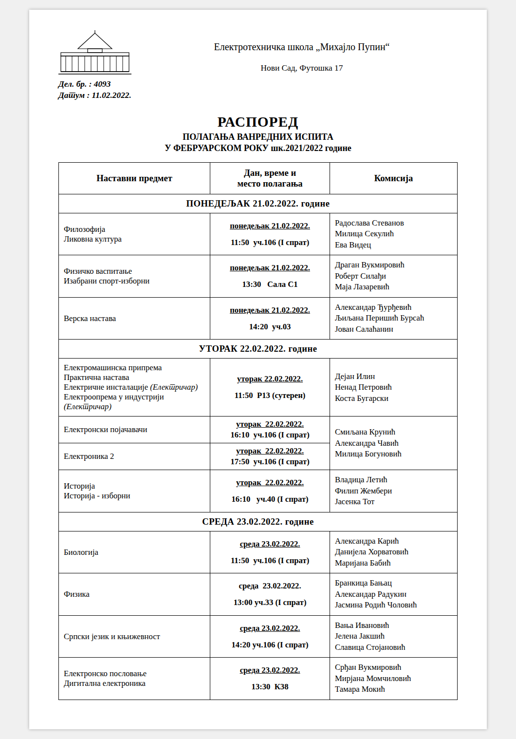Електротехничка школа „Михајло Пупин“
Нови Сад, Футошка 17
Дел. бр. : 4093
Датум : 11.02.2022.
РАСПОРЕД
ПОЛАГАЊА ВАНРЕДНИХ ИСПИТА
У ФЕБРУАРСКОМ РОКУ шк.2021/2022 године
| Наставни предмет | Дан, време и место полагања | Комисија |
| --- | --- | --- |
| ПОНЕДЕЉАК 21.02.2022. године |
| Филозофија Ликовна култура | понедељак 21.02.2022. 11:50 уч.106 (I спрат) | Радослава Стеванов Милица Секулић Ева Видец |
| Физичко васпитање Изабрани спорт-изборни | понедељак 21.02.2022. 13:30 Сала С1 | Драган Вукмировић Роберт Силађи Маја Лазаревић |
| Верска настава | понедељак 21.02.2022. 14:20 уч.03 | Александар Ђурђевић Љиљана Перишић Бурсаћ Јован Салаћанин |
| УТОРАК 22.02.2022. године |
| Електромашинска припрема Практична настава Електричне инсталације (Електричар) Електроопрема у индустрији (Електричар) | уторак 22.02.2022. 11:50 Р13 (сутерен) | Дејан Илин Ненад Петровић Коста Бугарски |
| Електронски појачавачи | уторак 22.02.2022. 16:10 уч.106 (I спрат) | Смиљана Крунић Александра Чавић Милица Богуновић |
| Електроника 2 | уторак 22.02.2022. 17:50 уч.106 (I спрат) |
| Историја Историја - изборни | уторак 22.02.2022. 16:10 уч.40 (I спрат) | Владица Летић Филип Жембери Јасенка Тот |
| СРЕДА 23.02.2022. године |
| Биологија | среда 23.02.2022. 11:50 уч.106 (I спрат) | Александра Карић Данијела Хорватовић Маријана Бабић |
| Физика | среда 23.02.2022. 13:00 уч.33 (I спрат) | Бранкица Бањац Александар Радукин Јасмина Родић Чоловић |
| Српски језик и књижевност | среда 23.02.2022. 14:20 уч.106 (I спрат) | Вања Ивановић Јелена Јакшић Славица Стојановић |
| Електронско пословање Дигитална електроника | среда 23.02.2022. 13:30 К38 | Срђан Вукмировић Мирјана Момчиловић Тамара Мокић |